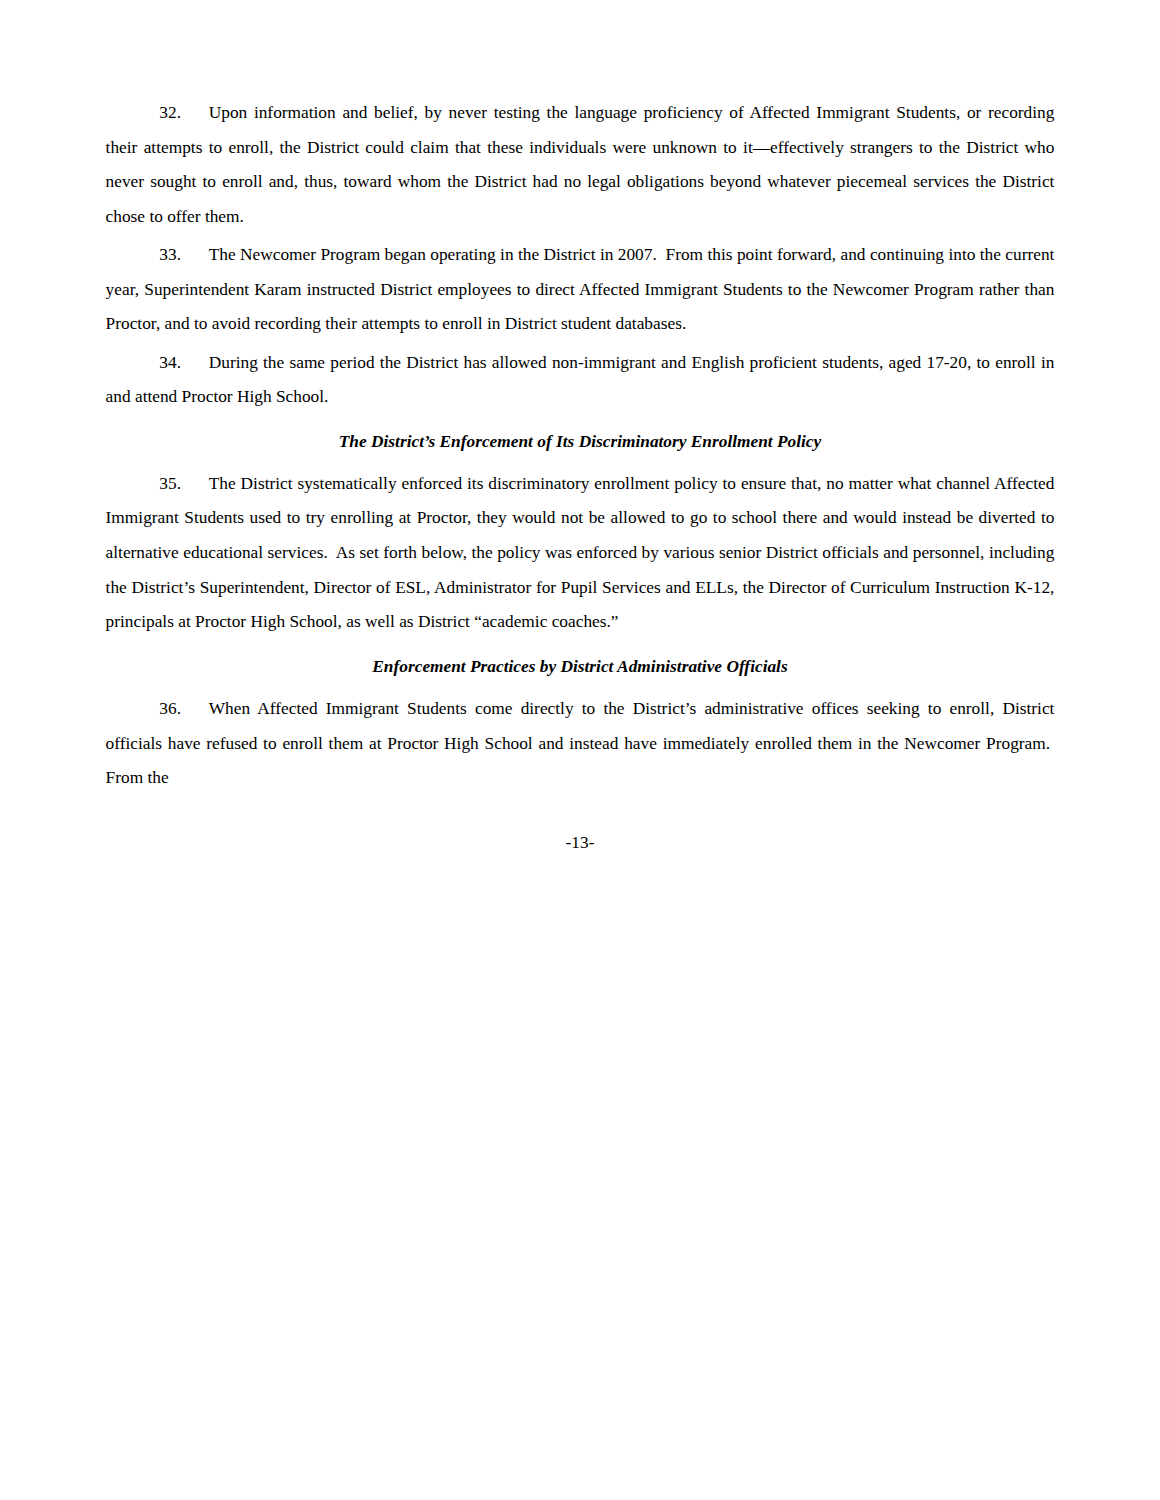32. Upon information and belief, by never testing the language proficiency of Affected Immigrant Students, or recording their attempts to enroll, the District could claim that these individuals were unknown to it—effectively strangers to the District who never sought to enroll and, thus, toward whom the District had no legal obligations beyond whatever piecemeal services the District chose to offer them.
33. The Newcomer Program began operating in the District in 2007. From this point forward, and continuing into the current year, Superintendent Karam instructed District employees to direct Affected Immigrant Students to the Newcomer Program rather than Proctor, and to avoid recording their attempts to enroll in District student databases.
34. During the same period the District has allowed non-immigrant and English proficient students, aged 17-20, to enroll in and attend Proctor High School.
The District’s Enforcement of Its Discriminatory Enrollment Policy
35. The District systematically enforced its discriminatory enrollment policy to ensure that, no matter what channel Affected Immigrant Students used to try enrolling at Proctor, they would not be allowed to go to school there and would instead be diverted to alternative educational services. As set forth below, the policy was enforced by various senior District officials and personnel, including the District’s Superintendent, Director of ESL, Administrator for Pupil Services and ELLs, the Director of Curriculum Instruction K-12, principals at Proctor High School, as well as District “academic coaches.”
Enforcement Practices by District Administrative Officials
36. When Affected Immigrant Students come directly to the District’s administrative offices seeking to enroll, District officials have refused to enroll them at Proctor High School and instead have immediately enrolled them in the Newcomer Program. From the
-13-